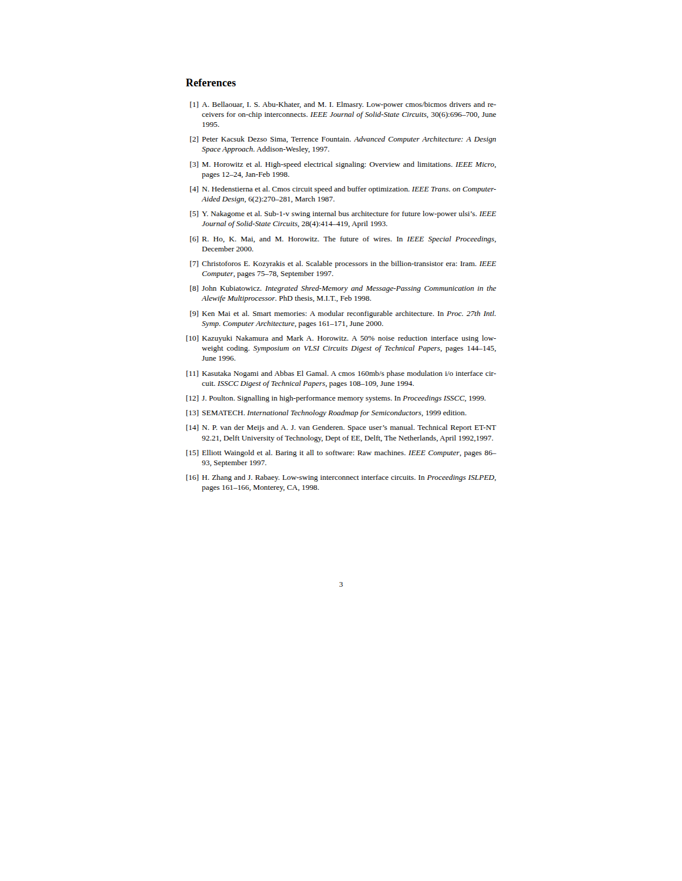References
[1] A. Bellaouar, I. S. Abu-Khater, and M. I. Elmasry. Low-power cmos/bicmos drivers and receivers for on-chip interconnects. IEEE Journal of Solid-State Circuits, 30(6):696–700, June 1995.
[2] Peter Kacsuk Dezso Sima, Terrence Fountain. Advanced Computer Architecture: A Design Space Approach. Addison-Wesley, 1997.
[3] M. Horowitz et al. High-speed electrical signaling: Overview and limitations. IEEE Micro, pages 12–24, Jan-Feb 1998.
[4] N. Hedenstierna et al. Cmos circuit speed and buffer optimization. IEEE Trans. on Computer-Aided Design, 6(2):270–281, March 1987.
[5] Y. Nakagome et al. Sub-1-v swing internal bus architecture for future low-power ulsi’s. IEEE Journal of Solid-State Circuits, 28(4):414–419, April 1993.
[6] R. Ho, K. Mai, and M. Horowitz. The future of wires. In IEEE Special Proceedings, December 2000.
[7] Christoforos E. Kozyrakis et al. Scalable processors in the billion-transistor era: Iram. IEEE Computer, pages 75–78, September 1997.
[8] John Kubiatowicz. Integrated Shred-Memory and Message-Passing Communication in the Alewife Multiprocessor. PhD thesis, M.I.T., Feb 1998.
[9] Ken Mai et al. Smart memories: A modular reconfigurable architecture. In Proc. 27th Intl. Symp. Computer Architecture, pages 161–171, June 2000.
[10] Kazuyuki Nakamura and Mark A. Horowitz. A 50% noise reduction interface using low-weight coding. Symposium on VLSI Circuits Digest of Technical Papers, pages 144–145, June 1996.
[11] Kasutaka Nogami and Abbas El Gamal. A cmos 160mb/s phase modulation i/o interface circuit. ISSCC Digest of Technical Papers, pages 108–109, June 1994.
[12] J. Poulton. Signalling in high-performance memory systems. In Proceedings ISSCC, 1999.
[13] SEMATECH. International Technology Roadmap for Semiconductors, 1999 edition.
[14] N. P. van der Meijs and A. J. van Genderen. Space user’s manual. Technical Report ET-NT 92.21, Delft University of Technology, Dept of EE, Delft, The Netherlands, April 1992,1997.
[15] Elliott Waingold et al. Baring it all to software: Raw machines. IEEE Computer, pages 86–93, September 1997.
[16] H. Zhang and J. Rabaey. Low-swing interconnect interface circuits. In Proceedings ISLPED, pages 161–166, Monterey, CA, 1998.
3